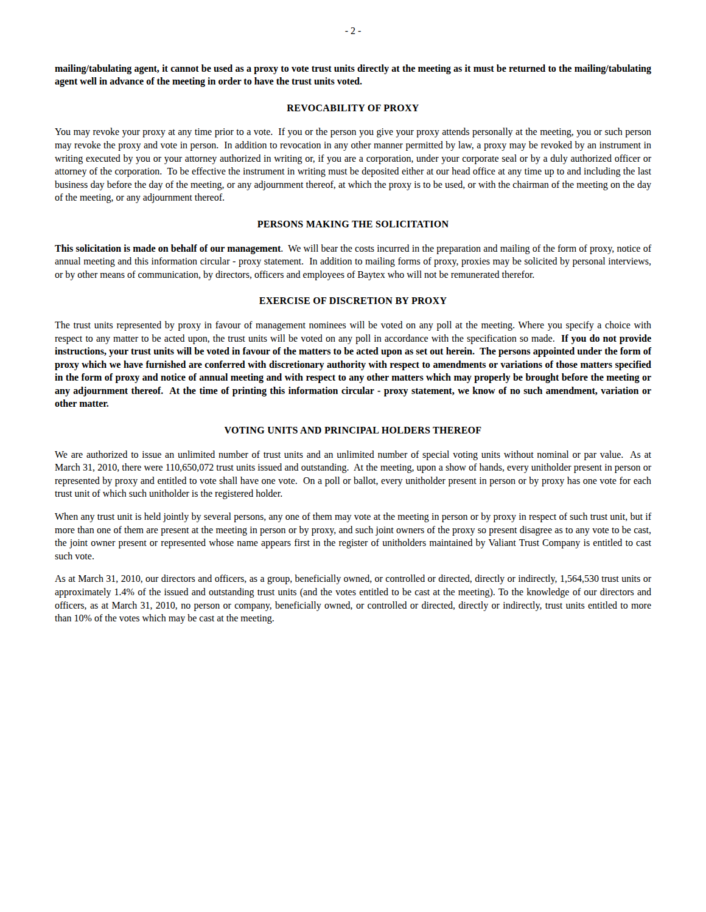- 2 -
mailing/tabulating agent, it cannot be used as a proxy to vote trust units directly at the meeting as it must be returned to the mailing/tabulating agent well in advance of the meeting in order to have the trust units voted.
REVOCABILITY OF PROXY
You may revoke your proxy at any time prior to a vote. If you or the person you give your proxy attends personally at the meeting, you or such person may revoke the proxy and vote in person. In addition to revocation in any other manner permitted by law, a proxy may be revoked by an instrument in writing executed by you or your attorney authorized in writing or, if you are a corporation, under your corporate seal or by a duly authorized officer or attorney of the corporation. To be effective the instrument in writing must be deposited either at our head office at any time up to and including the last business day before the day of the meeting, or any adjournment thereof, at which the proxy is to be used, or with the chairman of the meeting on the day of the meeting, or any adjournment thereof.
PERSONS MAKING THE SOLICITATION
This solicitation is made on behalf of our management. We will bear the costs incurred in the preparation and mailing of the form of proxy, notice of annual meeting and this information circular - proxy statement. In addition to mailing forms of proxy, proxies may be solicited by personal interviews, or by other means of communication, by directors, officers and employees of Baytex who will not be remunerated therefor.
EXERCISE OF DISCRETION BY PROXY
The trust units represented by proxy in favour of management nominees will be voted on any poll at the meeting. Where you specify a choice with respect to any matter to be acted upon, the trust units will be voted on any poll in accordance with the specification so made. If you do not provide instructions, your trust units will be voted in favour of the matters to be acted upon as set out herein. The persons appointed under the form of proxy which we have furnished are conferred with discretionary authority with respect to amendments or variations of those matters specified in the form of proxy and notice of annual meeting and with respect to any other matters which may properly be brought before the meeting or any adjournment thereof. At the time of printing this information circular - proxy statement, we know of no such amendment, variation or other matter.
VOTING UNITS AND PRINCIPAL HOLDERS THEREOF
We are authorized to issue an unlimited number of trust units and an unlimited number of special voting units without nominal or par value. As at March 31, 2010, there were 110,650,072 trust units issued and outstanding. At the meeting, upon a show of hands, every unitholder present in person or represented by proxy and entitled to vote shall have one vote. On a poll or ballot, every unitholder present in person or by proxy has one vote for each trust unit of which such unitholder is the registered holder.
When any trust unit is held jointly by several persons, any one of them may vote at the meeting in person or by proxy in respect of such trust unit, but if more than one of them are present at the meeting in person or by proxy, and such joint owners of the proxy so present disagree as to any vote to be cast, the joint owner present or represented whose name appears first in the register of unitholders maintained by Valiant Trust Company is entitled to cast such vote.
As at March 31, 2010, our directors and officers, as a group, beneficially owned, or controlled or directed, directly or indirectly, 1,564,530 trust units or approximately 1.4% of the issued and outstanding trust units (and the votes entitled to be cast at the meeting). To the knowledge of our directors and officers, as at March 31, 2010, no person or company, beneficially owned, or controlled or directed, directly or indirectly, trust units entitled to more than 10% of the votes which may be cast at the meeting.